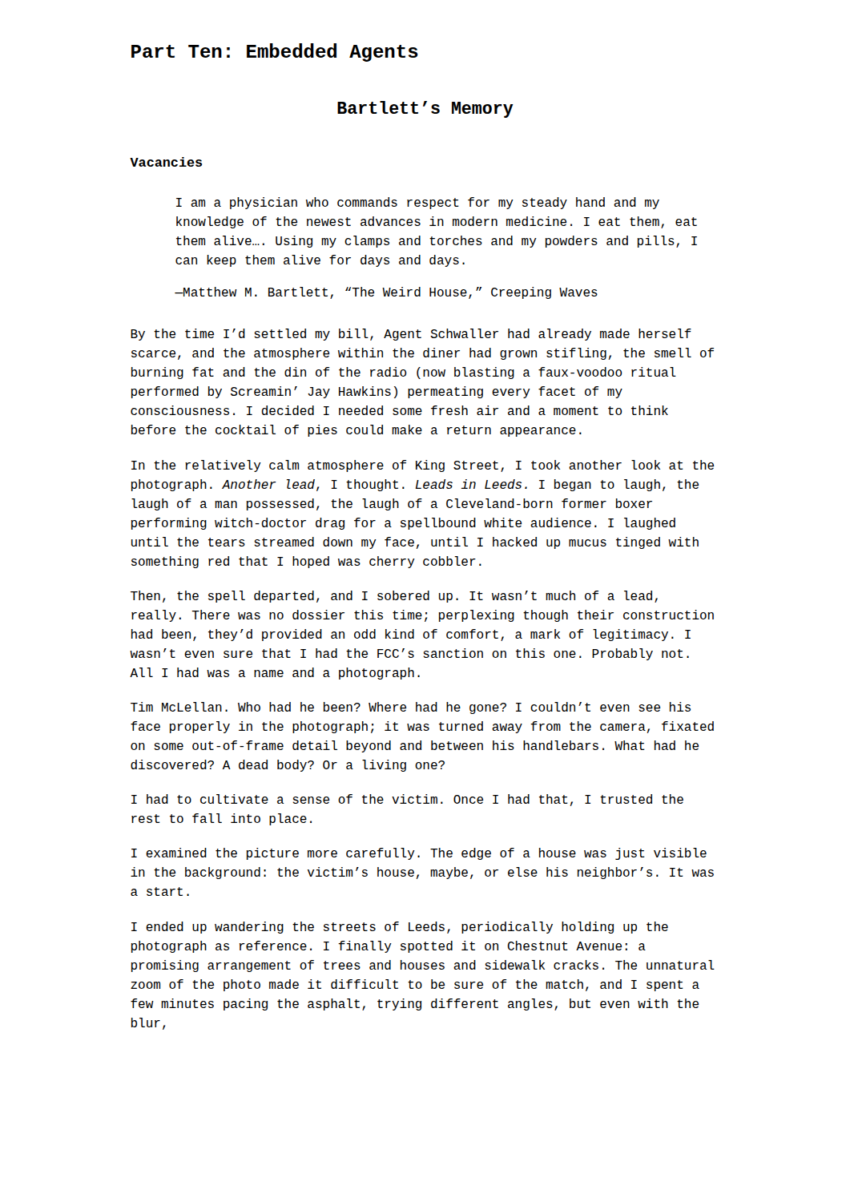Part Ten: Embedded Agents
Bartlett’s Memory
Vacancies
I am a physician who commands respect for my steady hand and my knowledge of the newest advances in modern medicine. I eat them, eat them alive…. Using my clamps and torches and my powders and pills, I can keep them alive for days and days.
—Matthew M. Bartlett, “The Weird House,” Creeping Waves
By the time I’d settled my bill, Agent Schwaller had already made herself scarce, and the atmosphere within the diner had grown stifling, the smell of burning fat and the din of the radio (now blasting a faux-voodoo ritual performed by Screamin’ Jay Hawkins) permeating every facet of my consciousness. I decided I needed some fresh air and a moment to think before the cocktail of pies could make a return appearance.
In the relatively calm atmosphere of King Street, I took another look at the photograph. Another lead, I thought. Leads in Leeds. I began to laugh, the laugh of a man possessed, the laugh of a Cleveland-born former boxer performing witch-doctor drag for a spellbound white audience. I laughed until the tears streamed down my face, until I hacked up mucus tinged with something red that I hoped was cherry cobbler.
Then, the spell departed, and I sobered up. It wasn’t much of a lead, really. There was no dossier this time; perplexing though their construction had been, they’d provided an odd kind of comfort, a mark of legitimacy. I wasn’t even sure that I had the FCC’s sanction on this one. Probably not. All I had was a name and a photograph.
Tim McLellan. Who had he been? Where had he gone? I couldn’t even see his face properly in the photograph; it was turned away from the camera, fixated on some out-of-frame detail beyond and between his handlebars. What had he discovered? A dead body? Or a living one?
I had to cultivate a sense of the victim. Once I had that, I trusted the rest to fall into place.
I examined the picture more carefully. The edge of a house was just visible in the background: the victim’s house, maybe, or else his neighbor’s. It was a start.
I ended up wandering the streets of Leeds, periodically holding up the photograph as reference. I finally spotted it on Chestnut Avenue: a promising arrangement of trees and houses and sidewalk cracks. The unnatural zoom of the photo made it difficult to be sure of the match, and I spent a few minutes pacing the asphalt, trying different angles, but even with the blur,